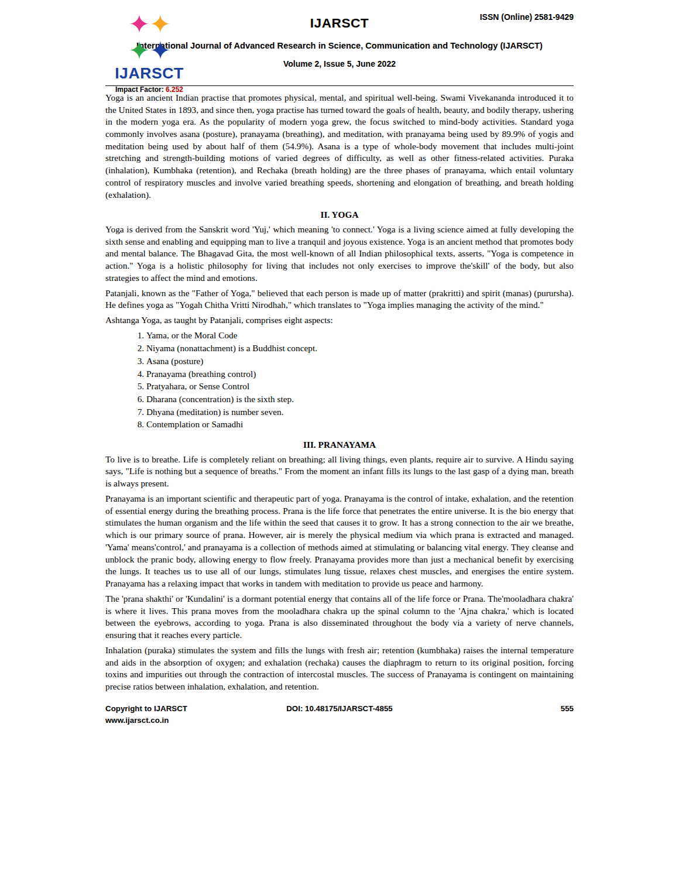✦✦
✦✦
IJARSCT
Impact Factor: 6.252
ISSN (Online) 2581-9429
IJARSCT
International Journal of Advanced Research in Science, Communication and Technology (IJARSCT)
Volume 2, Issue 5, June 2022
Yoga is an ancient Indian practise that promotes physical, mental, and spiritual well-being. Swami Vivekananda introduced it to the United States in 1893, and since then, yoga practise has turned toward the goals of health, beauty, and bodily therapy, ushering in the modern yoga era. As the popularity of modern yoga grew, the focus switched to mind-body activities. Standard yoga commonly involves asana (posture), pranayama (breathing), and meditation, with pranayama being used by 89.9% of yogis and meditation being used by about half of them (54.9%). Asana is a type of whole-body movement that includes multi-joint stretching and strength-building motions of varied degrees of difficulty, as well as other fitness-related activities. Puraka (inhalation), Kumbhaka (retention), and Rechaka (breath holding) are the three phases of pranayama, which entail voluntary control of respiratory muscles and involve varied breathing speeds, shortening and elongation of breathing, and breath holding (exhalation).
II. YOGA
Yoga is derived from the Sanskrit word 'Yuj,' which meaning 'to connect.' Yoga is a living science aimed at fully developing the sixth sense and enabling and equipping man to live a tranquil and joyous existence. Yoga is an ancient method that promotes body and mental balance. The Bhagavad Gita, the most well-known of all Indian philosophical texts, asserts, "Yoga is competence in action." Yoga is a holistic philosophy for living that includes not only exercises to improve the'skill' of the body, but also strategies to affect the mind and emotions.
Patanjali, known as the "Father of Yoga," believed that each person is made up of matter (prakritti) and spirit (manas) (pururshа). He defines yoga as "Yogah Chitha Vritti Nirodhah," which translates to "Yoga implies managing the activity of the mind."
Ashtanga Yoga, as taught by Patanjali, comprises eight aspects:
Yama, or the Moral Code
Niyama (nonattachment) is a Buddhist concept.
Asana (posture)
Pranayama (breathing control)
Pratyahara, or Sense Control
Dharana (concentration) is the sixth step.
Dhyana (meditation) is number seven.
Contemplation or Samadhi
III. PRANAYAMA
To live is to breathe. Life is completely reliant on breathing; all living things, even plants, require air to survive. A Hindu saying says, "Life is nothing but a sequence of breaths." From the moment an infant fills its lungs to the last gasp of a dying man, breath is always present.
Pranayama is an important scientific and therapeutic part of yoga. Pranayama is the control of intake, exhalation, and the retention of essential energy during the breathing process. Prana is the life force that penetrates the entire universe. It is the bio energy that stimulates the human organism and the life within the seed that causes it to grow. It has a strong connection to the air we breathe, which is our primary source of prana. However, air is merely the physical medium via which prana is extracted and managed. 'Yama' means'control,' and pranayama is a collection of methods aimed at stimulating or balancing vital energy. They cleanse and unblock the pranic body, allowing energy to flow freely. Pranayama provides more than just a mechanical benefit by exercising the lungs. It teaches us to use all of our lungs, stimulates lung tissue, relaxes chest muscles, and energises the entire system. Pranayama has a relaxing impact that works in tandem with meditation to provide us peace and harmony.
The 'prana shakthi' or 'Kundalini' is a dormant potential energy that contains all of the life force or Prana. The'mooladhara chakra' is where it lives. This prana moves from the mooladhara chakra up the spinal column to the 'Ajna chakra,' which is located between the eyebrows, according to yoga. Prana is also disseminated throughout the body via a variety of nerve channels, ensuring that it reaches every particle.
Inhalation (puraka) stimulates the system and fills the lungs with fresh air; retention (kumbhaka) raises the internal temperature and aids in the absorption of oxygen; and exhalation (rechaka) causes the diaphragm to return to its original position, forcing toxins and impurities out through the contraction of intercostal muscles. The success of Pranayama is contingent on maintaining precise ratios between inhalation, exhalation, and retention.
Copyright to IJARSCT www.ijarsct.co.in
DOI: 10.48175/IJARSCT-4855
555